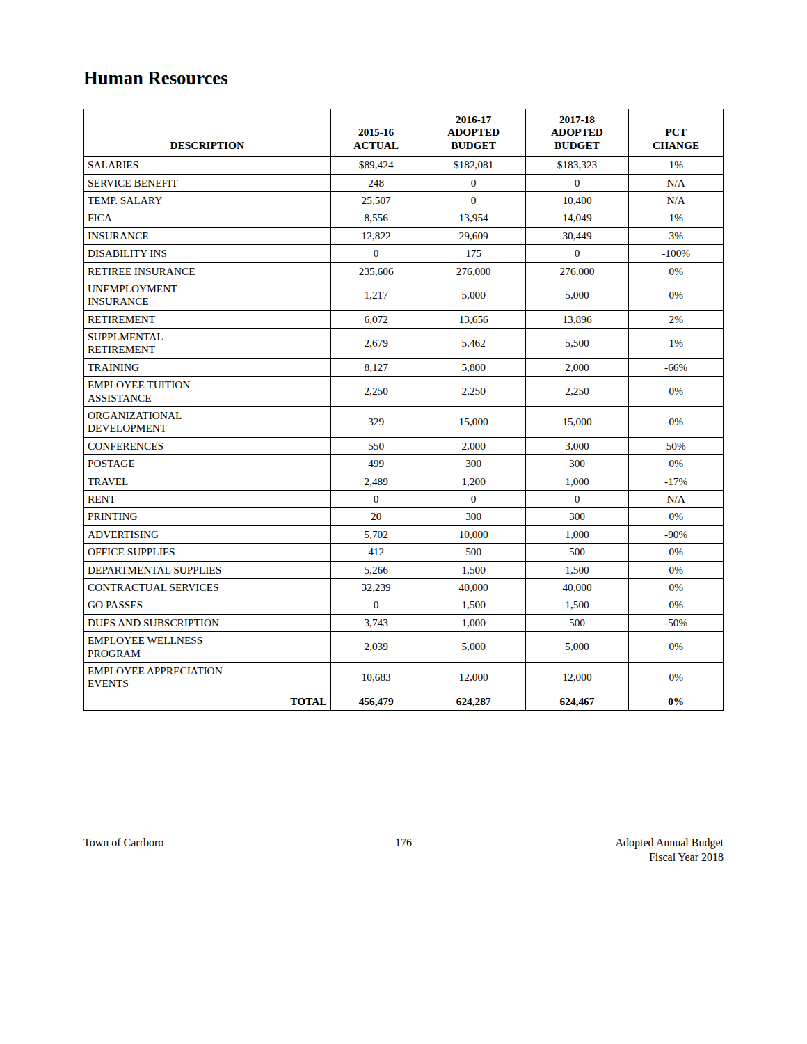Human Resources
| DESCRIPTION | 2015-16 ACTUAL | 2016-17 ADOPTED BUDGET | 2017-18 ADOPTED BUDGET | PCT CHANGE |
| --- | --- | --- | --- | --- |
| SALARIES | $89,424 | $182,081 | $183,323 | 1% |
| SERVICE BENEFIT | 248 | 0 | 0 | N/A |
| TEMP. SALARY | 25,507 | 0 | 10,400 | N/A |
| FICA | 8,556 | 13,954 | 14,049 | 1% |
| INSURANCE | 12,822 | 29,609 | 30,449 | 3% |
| DISABILITY INS | 0 | 175 | 0 | -100% |
| RETIREE INSURANCE | 235,606 | 276,000 | 276,000 | 0% |
| UNEMPLOYMENT INSURANCE | 1,217 | 5,000 | 5,000 | 0% |
| RETIREMENT | 6,072 | 13,656 | 13,896 | 2% |
| SUPPLMENTAL RETIREMENT | 2,679 | 5,462 | 5,500 | 1% |
| TRAINING | 8,127 | 5,800 | 2,000 | -66% |
| EMPLOYEE TUITION ASSISTANCE | 2,250 | 2,250 | 2,250 | 0% |
| ORGANIZATIONAL DEVELOPMENT | 329 | 15,000 | 15,000 | 0% |
| CONFERENCES | 550 | 2,000 | 3,000 | 50% |
| POSTAGE | 499 | 300 | 300 | 0% |
| TRAVEL | 2,489 | 1,200 | 1,000 | -17% |
| RENT | 0 | 0 | 0 | N/A |
| PRINTING | 20 | 300 | 300 | 0% |
| ADVERTISING | 5,702 | 10,000 | 1,000 | -90% |
| OFFICE SUPPLIES | 412 | 500 | 500 | 0% |
| DEPARTMENTAL SUPPLIES | 5,266 | 1,500 | 1,500 | 0% |
| CONTRACTUAL SERVICES | 32,239 | 40,000 | 40,000 | 0% |
| GO PASSES | 0 | 1,500 | 1,500 | 0% |
| DUES AND SUBSCRIPTION | 3,743 | 1,000 | 500 | -50% |
| EMPLOYEE WELLNESS PROGRAM | 2,039 | 5,000 | 5,000 | 0% |
| EMPLOYEE APPRECIATION EVENTS | 10,683 | 12,000 | 12,000 | 0% |
| TOTAL | 456,479 | 624,287 | 624,467 | 0% |
Town of Carrboro 176 Adopted Annual Budget
Fiscal Year 2018